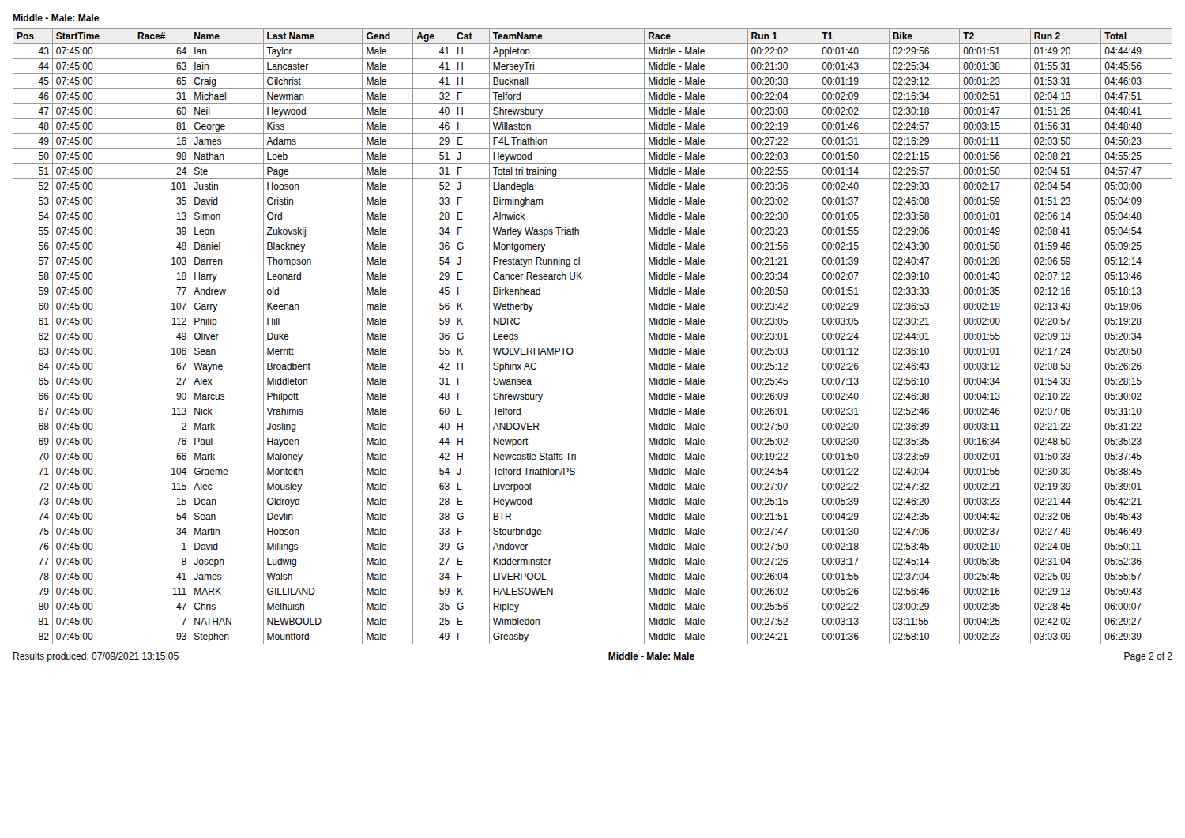Middle - Male: Male
| Pos | StartTime | Race# | Name | Last Name | Gend | Age | Cat | TeamName | Race | Run 1 | T1 | Bike | T2 | Run 2 | Total |
| --- | --- | --- | --- | --- | --- | --- | --- | --- | --- | --- | --- | --- | --- | --- | --- |
| 43 | 07:45:00 | 64 | Ian | Taylor | Male | 41 | H | Appleton | Middle - Male | 00:22:02 | 00:01:40 | 02:29:56 | 00:01:51 | 01:49:20 | 04:44:49 |
| 44 | 07:45:00 | 63 | Iain | Lancaster | Male | 41 | H | MerseyTri | Middle - Male | 00:21:30 | 00:01:43 | 02:25:34 | 00:01:38 | 01:55:31 | 04:45:56 |
| 45 | 07:45:00 | 65 | Craig | Gilchrist | Male | 41 | H | Bucknall | Middle - Male | 00:20:38 | 00:01:19 | 02:29:12 | 00:01:23 | 01:53:31 | 04:46:03 |
| 46 | 07:45:00 | 31 | Michael | Newman | Male | 32 | F | Telford | Middle - Male | 00:22:04 | 00:02:09 | 02:16:34 | 00:02:51 | 02:04:13 | 04:47:51 |
| 47 | 07:45:00 | 60 | Neil | Heywood | Male | 40 | H | Shrewsbury | Middle - Male | 00:23:08 | 00:02:02 | 02:30:18 | 00:01:47 | 01:51:26 | 04:48:41 |
| 48 | 07:45:00 | 81 | George | Kiss | Male | 46 | I | Willaston | Middle - Male | 00:22:19 | 00:01:46 | 02:24:57 | 00:03:15 | 01:56:31 | 04:48:48 |
| 49 | 07:45:00 | 16 | James | Adams | Male | 29 | E | F4L Triathlon | Middle - Male | 00:27:22 | 00:01:31 | 02:16:29 | 00:01:11 | 02:03:50 | 04:50:23 |
| 50 | 07:45:00 | 98 | Nathan | Loeb | Male | 51 | J | Heywood | Middle - Male | 00:22:03 | 00:01:50 | 02:21:15 | 00:01:56 | 02:08:21 | 04:55:25 |
| 51 | 07:45:00 | 24 | Ste | Page | Male | 31 | F | Total tri training | Middle - Male | 00:22:55 | 00:01:14 | 02:26:57 | 00:01:50 | 02:04:51 | 04:57:47 |
| 52 | 07:45:00 | 101 | Justin | Hooson | Male | 52 | J | Llandegla | Middle - Male | 00:23:36 | 00:02:40 | 02:29:33 | 00:02:17 | 02:04:54 | 05:03:00 |
| 53 | 07:45:00 | 35 | David | Cristin | Male | 33 | F | Birmingham | Middle - Male | 00:23:02 | 00:01:37 | 02:46:08 | 00:01:59 | 01:51:23 | 05:04:09 |
| 54 | 07:45:00 | 13 | Simon | Ord | Male | 28 | E | Alnwick | Middle - Male | 00:22:30 | 00:01:05 | 02:33:58 | 00:01:01 | 02:06:14 | 05:04:48 |
| 55 | 07:45:00 | 39 | Leon | Zukovskij | Male | 34 | F | Warley Wasps Triath | Middle - Male | 00:23:23 | 00:01:55 | 02:29:06 | 00:01:49 | 02:08:41 | 05:04:54 |
| 56 | 07:45:00 | 48 | Daniel | Blackney | Male | 36 | G | Montgomery | Middle - Male | 00:21:56 | 00:02:15 | 02:43:30 | 00:01:58 | 01:59:46 | 05:09:25 |
| 57 | 07:45:00 | 103 | Darren | Thompson | Male | 54 | J | Prestatyn Running cl | Middle - Male | 00:21:21 | 00:01:39 | 02:40:47 | 00:01:28 | 02:06:59 | 05:12:14 |
| 58 | 07:45:00 | 18 | Harry | Leonard | Male | 29 | E | Cancer Research UK | Middle - Male | 00:23:34 | 00:02:07 | 02:39:10 | 00:01:43 | 02:07:12 | 05:13:46 |
| 59 | 07:45:00 | 77 | Andrew | old | Male | 45 | I | Birkenhead | Middle - Male | 00:28:58 | 00:01:51 | 02:33:33 | 00:01:35 | 02:12:16 | 05:18:13 |
| 60 | 07:45:00 | 107 | Garry | Keenan | male | 56 | K | Wetherby | Middle - Male | 00:23:42 | 00:02:29 | 02:36:53 | 00:02:19 | 02:13:43 | 05:19:06 |
| 61 | 07:45:00 | 112 | Philip | Hill | Male | 59 | K | NDRC | Middle - Male | 00:23:05 | 00:03:05 | 02:30:21 | 00:02:00 | 02:20:57 | 05:19:28 |
| 62 | 07:45:00 | 49 | Oliver | Duke | Male | 36 | G | Leeds | Middle - Male | 00:23:01 | 00:02:24 | 02:44:01 | 00:01:55 | 02:09:13 | 05:20:34 |
| 63 | 07:45:00 | 106 | Sean | Merritt | Male | 55 | K | WOLVERHAMPTO | Middle - Male | 00:25:03 | 00:01:12 | 02:36:10 | 00:01:01 | 02:17:24 | 05:20:50 |
| 64 | 07:45:00 | 67 | Wayne | Broadbent | Male | 42 | H | Sphinx AC | Middle - Male | 00:25:12 | 00:02:26 | 02:46:43 | 00:03:12 | 02:08:53 | 05:26:26 |
| 65 | 07:45:00 | 27 | Alex | Middleton | Male | 31 | F | Swansea | Middle - Male | 00:25:45 | 00:07:13 | 02:56:10 | 00:04:34 | 01:54:33 | 05:28:15 |
| 66 | 07:45:00 | 90 | Marcus | Philpott | Male | 48 | I | Shrewsbury | Middle - Male | 00:26:09 | 00:02:40 | 02:46:38 | 00:04:13 | 02:10:22 | 05:30:02 |
| 67 | 07:45:00 | 113 | Nick | Vrahimis | Male | 60 | L | Telford | Middle - Male | 00:26:01 | 00:02:31 | 02:52:46 | 00:02:46 | 02:07:06 | 05:31:10 |
| 68 | 07:45:00 | 2 | Mark | Josling | Male | 40 | H | ANDOVER | Middle - Male | 00:27:50 | 00:02:20 | 02:36:39 | 00:03:11 | 02:21:22 | 05:31:22 |
| 69 | 07:45:00 | 76 | Paul | Hayden | Male | 44 | H | Newport | Middle - Male | 00:25:02 | 00:02:30 | 02:35:35 | 00:16:34 | 02:48:50 | 05:35:23 |
| 70 | 07:45:00 | 66 | Mark | Maloney | Male | 42 | H | Newcastle Staffs Tri | Middle - Male | 00:19:22 | 00:01:50 | 03:23:59 | 00:02:01 | 01:50:33 | 05:37:45 |
| 71 | 07:45:00 | 104 | Graeme | Monteith | Male | 54 | J | Telford Triathlon/PS | Middle - Male | 00:24:54 | 00:01:22 | 02:40:04 | 00:01:55 | 02:30:30 | 05:38:45 |
| 72 | 07:45:00 | 115 | Alec | Mousley | Male | 63 | L | Liverpool | Middle - Male | 00:27:07 | 00:02:22 | 02:47:32 | 00:02:21 | 02:19:39 | 05:39:01 |
| 73 | 07:45:00 | 15 | Dean | Oldroyd | Male | 28 | E | Heywood | Middle - Male | 00:25:15 | 00:05:39 | 02:46:20 | 00:03:23 | 02:21:44 | 05:42:21 |
| 74 | 07:45:00 | 54 | Sean | Devlin | Male | 38 | G | BTR | Middle - Male | 00:21:51 | 00:04:29 | 02:42:35 | 00:04:42 | 02:32:06 | 05:45:43 |
| 75 | 07:45:00 | 34 | Martin | Hobson | Male | 33 | F | Stourbridge | Middle - Male | 00:27:47 | 00:01:30 | 02:47:06 | 00:02:37 | 02:27:49 | 05:46:49 |
| 76 | 07:45:00 | 1 | David | Millings | Male | 39 | G | Andover | Middle - Male | 00:27:50 | 00:02:18 | 02:53:45 | 00:02:10 | 02:24:08 | 05:50:11 |
| 77 | 07:45:00 | 8 | Joseph | Ludwig | Male | 27 | E | Kidderminster | Middle - Male | 00:27:26 | 00:03:17 | 02:45:14 | 00:05:35 | 02:31:04 | 05:52:36 |
| 78 | 07:45:00 | 41 | James | Walsh | Male | 34 | F | LIVERPOOL | Middle - Male | 00:26:04 | 00:01:55 | 02:37:04 | 00:25:45 | 02:25:09 | 05:55:57 |
| 79 | 07:45:00 | 111 | MARK | GILLILAND | Male | 59 | K | HALESOWEN | Middle - Male | 00:26:02 | 00:05:26 | 02:56:46 | 00:02:16 | 02:29:13 | 05:59:43 |
| 80 | 07:45:00 | 47 | Chris | Melhuish | Male | 35 | G | Ripley | Middle - Male | 00:25:56 | 00:02:22 | 03:00:29 | 00:02:35 | 02:28:45 | 06:00:07 |
| 81 | 07:45:00 | 7 | NATHAN | NEWBOULD | Male | 25 | E | Wimbledon | Middle - Male | 00:27:52 | 00:03:13 | 03:11:55 | 00:04:25 | 02:42:02 | 06:29:27 |
| 82 | 07:45:00 | 93 | Stephen | Mountford | Male | 49 | I | Greasby | Middle - Male | 00:24:21 | 00:01:36 | 02:58:10 | 00:02:23 | 03:03:09 | 06:29:39 |
Results produced: 07/09/2021 13:15:05
Middle - Male: Male
Page 2 of 2